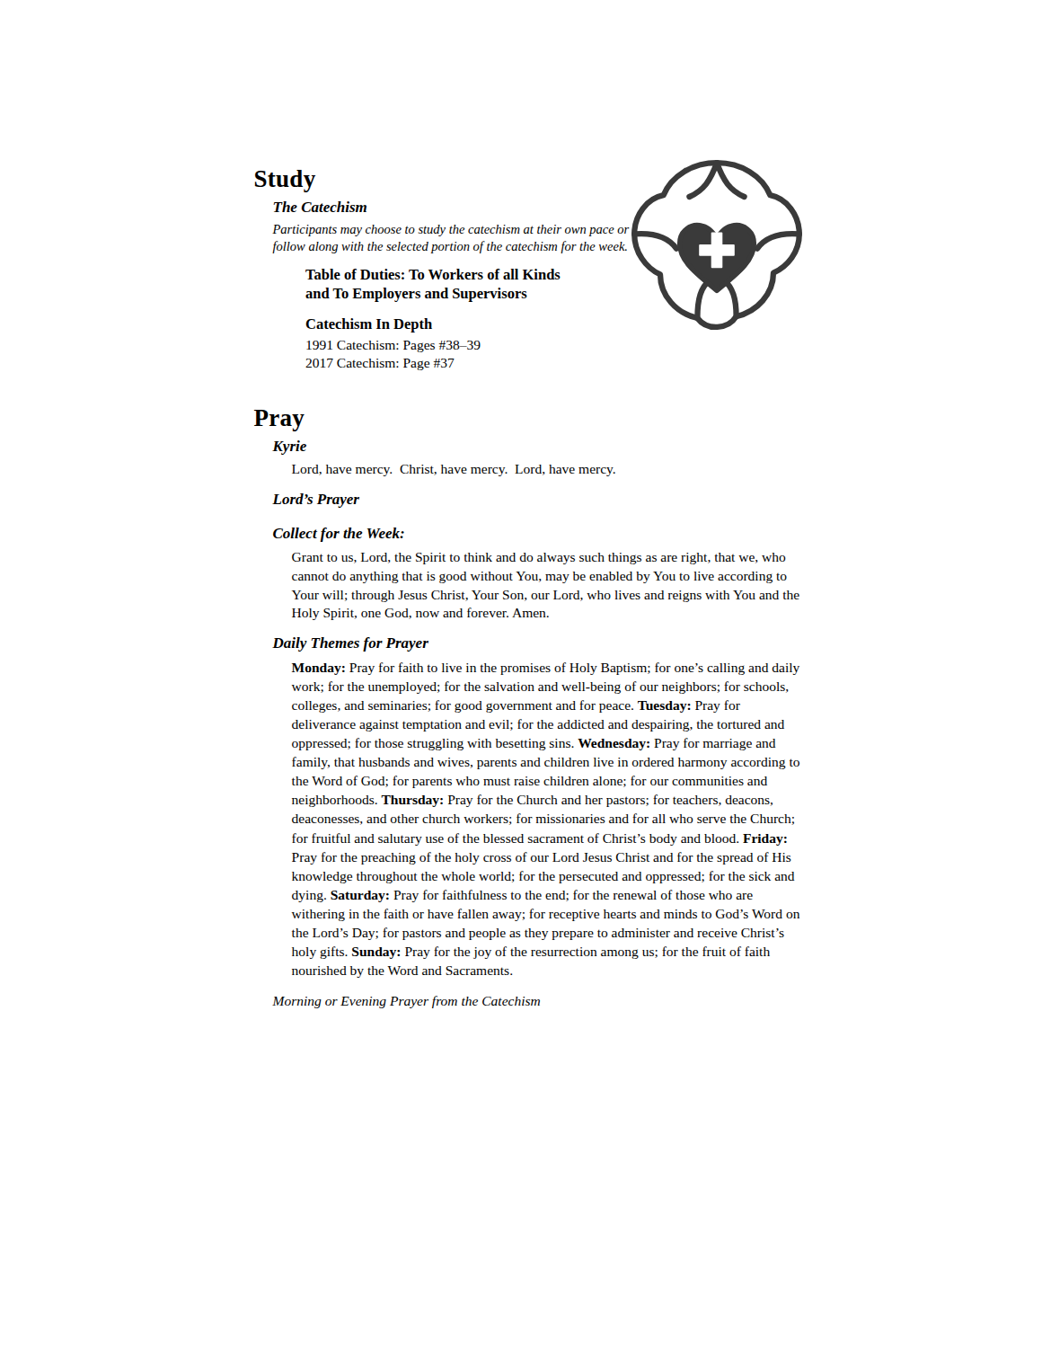Study
The Catechism
Participants may choose to study the catechism at their own pace or
follow along with the selected portion of the catechism for the week.
Table of Duties: To Workers of all Kinds
and To Employers and Supervisors
Catechism In Depth
1991 Catechism: Pages #38–39
2017 Catechism: Page #37
Pray
Kyrie
Lord, have mercy. Christ, have mercy. Lord, have mercy.
Lord’s Prayer
Collect for the Week:
Grant to us, Lord, the Spirit to think and do always such things as are right, that we, who cannot do anything that is good without You, may be enabled by You to live according to Your will; through Jesus Christ, Your Son, our Lord, who lives and reigns with You and the Holy Spirit, one God, now and forever. Amen.
Daily Themes for Prayer
Monday: Pray for faith to live in the promises of Holy Baptism; for one’s calling and daily work; for the unemployed; for the salvation and well-being of our neighbors; for schools, colleges, and seminaries; for good government and for peace. Tuesday: Pray for deliverance against temptation and evil; for the addicted and despairing, the tortured and oppressed; for those struggling with besetting sins. Wednesday: Pray for marriage and family, that husbands and wives, parents and children live in ordered harmony according to the Word of God; for parents who must raise children alone; for our communities and neighborhoods. Thursday: Pray for the Church and her pastors; for teachers, deacons, deaconesses, and other church workers; for missionaries and for all who serve the Church; for fruitful and salutary use of the blessed sacrament of Christ’s body and blood. Friday: Pray for the preaching of the holy cross of our Lord Jesus Christ and for the spread of His knowledge throughout the whole world; for the persecuted and oppressed; for the sick and dying. Saturday: Pray for faithfulness to the end; for the renewal of those who are withering in the faith or have fallen away; for receptive hearts and minds to God’s Word on the Lord’s Day; for pastors and people as they prepare to administer and receive Christ’s holy gifts. Sunday: Pray for the joy of the resurrection among us; for the fruit of faith nourished by the Word and Sacraments.
Morning or Evening Prayer from the Catechism